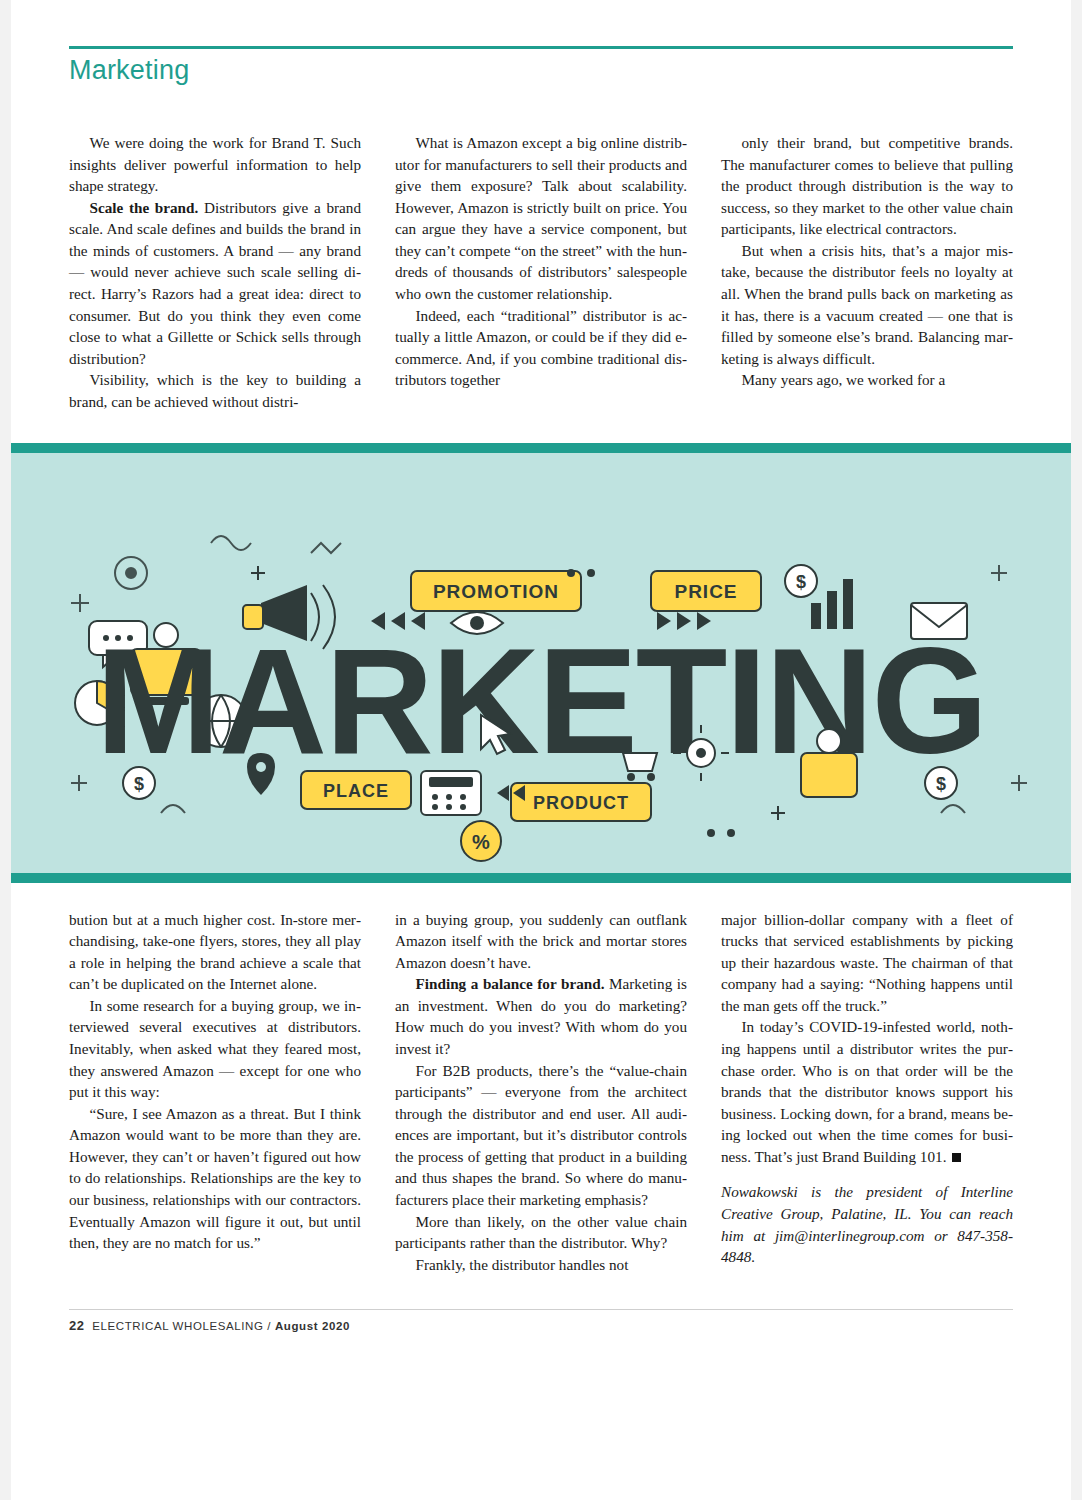Marketing
We were doing the work for Brand T. Such insights deliver powerful information to help shape strategy.
Scale the brand. Distributors give a brand scale. And scale defines and builds the brand in the minds of customers. A brand — any brand — would never achieve such scale selling direct. Harry’s Razors had a great idea: direct to consumer. But do you think they even come close to what a Gillette or Schick sells through distribution?
Visibility, which is the key to building a brand, can be achieved without distri-
What is Amazon except a big online distributor for manufacturers to sell their products and give them exposure? Talk about scalability. However, Amazon is strictly built on price. You can argue they have a service component, but they can’t compete “on the street” with the hundreds of thousands of distributors’ salespeople who own the customer relationship.
Indeed, each “traditional” distributor is actually a little Amazon, or could be if they did e-commerce. And, if you combine traditional distributors together
only their brand, but competitive brands. The manufacturer comes to believe that pulling the product through distribution is the way to success, so they market to the other value chain participants, like electrical contractors.
But when a crisis hits, that’s a major mistake, because the distributor feels no loyalty at all. When the brand pulls back on marketing as it has, there is a vacuum created — one that is filled by someone else’s brand. Balancing marketing is always difficult.
Many years ago, we worked for a
PROMOTION PRICE $ $ $ MARKETING PLACE PRODUCT %
Rassco/iStock/Getty Images Plus
bution but at a much higher cost. In-store merchandising, take-one flyers, stores, they all play a role in helping the brand achieve a scale that can’t be duplicated on the Internet alone.
In some research for a buying group, we interviewed several executives at distributors. Inevitably, when asked what they feared most, they answered Amazon — except for one who put it this way:
“Sure, I see Amazon as a threat. But I think Amazon would want to be more than they are. However, they can’t or haven’t figured out how to do relationships. Relationships are the key to our business, relationships with our contractors. Eventually Amazon will figure it out, but until then, they are no match for us.”
in a buying group, you suddenly can outflank Amazon itself with the brick and mortar stores Amazon doesn’t have.
Finding a balance for brand. Marketing is an investment. When do you do marketing? How much do you invest? With whom do you invest it?
For B2B products, there’s the “value-chain participants” — everyone from the architect through the distributor and end user. All audiences are important, but it’s distributor controls the process of getting that product in a building and thus shapes the brand. So where do manufacturers place their marketing emphasis?
More than likely, on the other value chain participants rather than the distributor. Why?
Frankly, the distributor handles not
major billion-dollar company with a fleet of trucks that serviced establishments by picking up their hazardous waste. The chairman of that company had a saying: “Nothing happens until the man gets off the truck.”
In today’s COVID-19-infested world, nothing happens until a distributor writes the purchase order. Who is on that order will be the brands that the distributor knows support his business. Locking down, for a brand, means being locked out when the time comes for business. That’s just Brand Building 101.
Nowakowski is the president of Interline Creative Group, Palatine, IL. You can reach him at jim@interlinegroup.com or 847-358-4848.
22 Electrical Wholesaling / August 2020